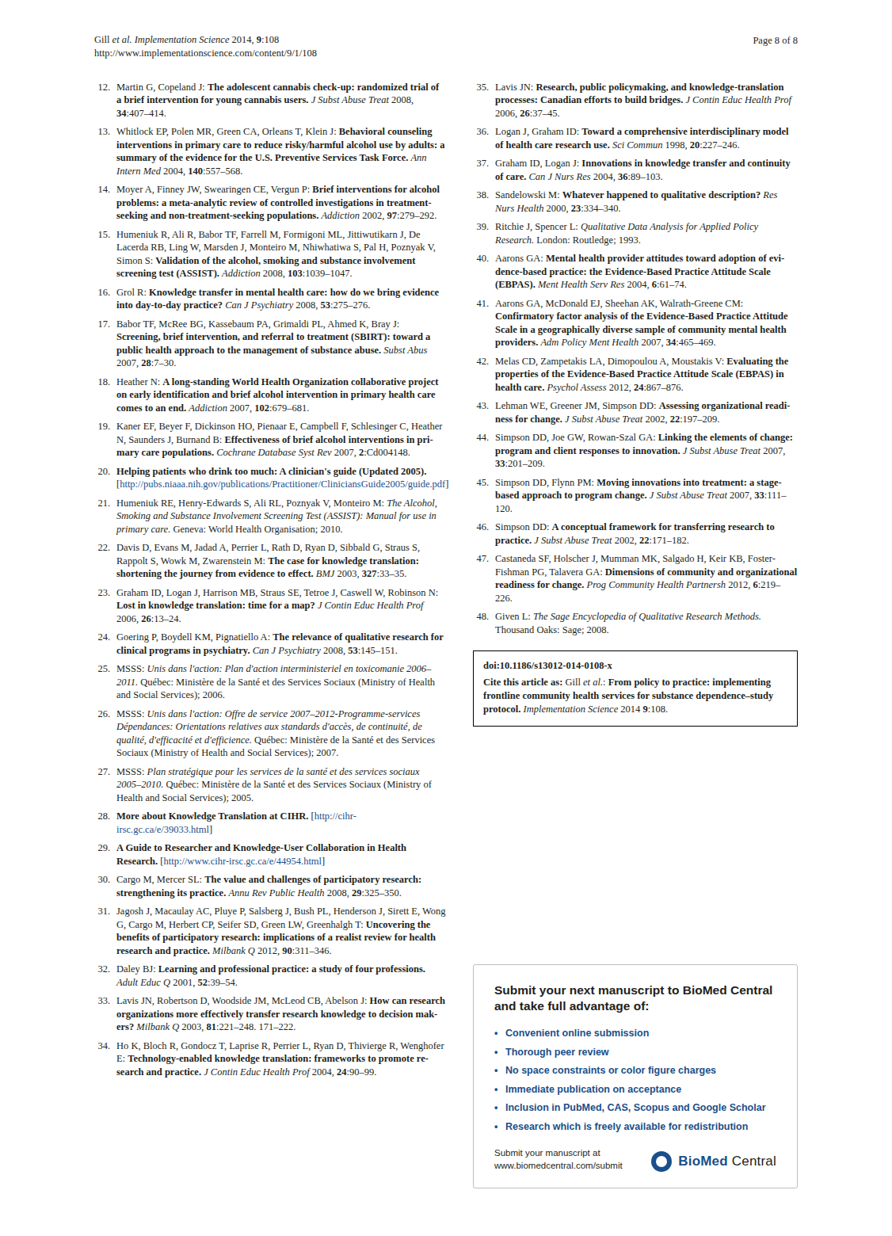Gill et al. Implementation Science 2014, 9:108
http://www.implementationscience.com/content/9/1/108
Page 8 of 8
12. Martin G, Copeland J: The adolescent cannabis check-up: randomized trial of a brief intervention for young cannabis users. J Subst Abuse Treat 2008, 34:407–414.
13. Whitlock EP, Polen MR, Green CA, Orleans T, Klein J: Behavioral counseling interventions in primary care to reduce risky/harmful alcohol use by adults: a summary of the evidence for the U.S. Preventive Services Task Force. Ann Intern Med 2004, 140:557–568.
14. Moyer A, Finney JW, Swearingen CE, Vergun P: Brief interventions for alcohol problems: a meta-analytic review of controlled investigations in treatment-seeking and non-treatment-seeking populations. Addiction 2002, 97:279–292.
15. Humeniuk R, Ali R, Babor TF, Farrell M, Formigoni ML, Jittiwutikarn J, De Lacerda RB, Ling W, Marsden J, Monteiro M, Nhiwhatiwa S, Pal H, Poznyak V, Simon S: Validation of the alcohol, smoking and substance involvement screening test (ASSIST). Addiction 2008, 103:1039–1047.
16. Grol R: Knowledge transfer in mental health care: how do we bring evidence into day-to-day practice? Can J Psychiatry 2008, 53:275–276.
17. Babor TF, McRee BG, Kassebaum PA, Grimaldi PL, Ahmed K, Bray J: Screening, brief intervention, and referral to treatment (SBIRT): toward a public health approach to the management of substance abuse. Subst Abus 2007, 28:7–30.
18. Heather N: A long-standing World Health Organization collaborative project on early identification and brief alcohol intervention in primary health care comes to an end. Addiction 2007, 102:679–681.
19. Kaner EF, Beyer F, Dickinson HO, Pienaar E, Campbell F, Schlesinger C, Heather N, Saunders J, Burnand B: Effectiveness of brief alcohol interventions in primary care populations. Cochrane Database Syst Rev 2007, 2:Cd004148.
20. Helping patients who drink too much: A clinician's guide (Updated 2005). [http://pubs.niaaa.nih.gov/publications/Practitioner/CliniciansGuide2005/guide.pdf]
21. Humeniuk RE, Henry-Edwards S, Ali RL, Poznyak V, Monteiro M: The Alcohol, Smoking and Substance Involvement Screening Test (ASSIST): Manual for use in primary care. Geneva: World Health Organisation; 2010.
22. Davis D, Evans M, Jadad A, Perrier L, Rath D, Ryan D, Sibbald G, Straus S, Rappolt S, Wowk M, Zwarenstein M: The case for knowledge translation: shortening the journey from evidence to effect. BMJ 2003, 327:33–35.
23. Graham ID, Logan J, Harrison MB, Straus SE, Tetroe J, Caswell W, Robinson N: Lost in knowledge translation: time for a map? J Contin Educ Health Prof 2006, 26:13–24.
24. Goering P, Boydell KM, Pignatiello A: The relevance of qualitative research for clinical programs in psychiatry. Can J Psychiatry 2008, 53:145–151.
25. MSSS: Unis dans l'action: Plan d'action interministeriel en toxicomanie 2006–2011. Québec: Ministère de la Santé et des Services Sociaux (Ministry of Health and Social Services); 2006.
26. MSSS: Unis dans l'action: Offre de service 2007–2012-Programme-services Dépendances: Orientations relatives aux standards d'accès, de continuité, de qualité, d'efficacité et d'efficience. Québec: Ministère de la Santé et des Services Sociaux (Ministry of Health and Social Services); 2007.
27. MSSS: Plan stratégique pour les services de la santé et des services sociaux 2005–2010. Québec: Ministère de la Santé et des Services Sociaux (Ministry of Health and Social Services); 2005.
28. More about Knowledge Translation at CIHR. [http://cihr-irsc.gc.ca/e/39033.html]
29. A Guide to Researcher and Knowledge-User Collaboration in Health Research. [http://www.cihr-irsc.gc.ca/e/44954.html]
30. Cargo M, Mercer SL: The value and challenges of participatory research: strengthening its practice. Annu Rev Public Health 2008, 29:325–350.
31. Jagosh J, Macaulay AC, Pluye P, Salsberg J, Bush PL, Henderson J, Sirett E, Wong G, Cargo M, Herbert CP, Seifer SD, Green LW, Greenhalgh T: Uncovering the benefits of participatory research: implications of a realist review for health research and practice. Milbank Q 2012, 90:311–346.
32. Daley BJ: Learning and professional practice: a study of four professions. Adult Educ Q 2001, 52:39–54.
33. Lavis JN, Robertson D, Woodside JM, McLeod CB, Abelson J: How can research organizations more effectively transfer research knowledge to decision makers? Milbank Q 2003, 81:221–248. 171–222.
34. Ho K, Bloch R, Gondocz T, Laprise R, Perrier L, Ryan D, Thivierge R, Wenghofer E: Technology-enabled knowledge translation: frameworks to promote research and practice. J Contin Educ Health Prof 2004, 24:90–99.
35. Lavis JN: Research, public policymaking, and knowledge-translation processes: Canadian efforts to build bridges. J Contin Educ Health Prof 2006, 26:37–45.
36. Logan J, Graham ID: Toward a comprehensive interdisciplinary model of health care research use. Sci Commun 1998, 20:227–246.
37. Graham ID, Logan J: Innovations in knowledge transfer and continuity of care. Can J Nurs Res 2004, 36:89–103.
38. Sandelowski M: Whatever happened to qualitative description? Res Nurs Health 2000, 23:334–340.
39. Ritchie J, Spencer L: Qualitative Data Analysis for Applied Policy Research. London: Routledge; 1993.
40. Aarons GA: Mental health provider attitudes toward adoption of evidence-based practice: the Evidence-Based Practice Attitude Scale (EBPAS). Ment Health Serv Res 2004, 6:61–74.
41. Aarons GA, McDonald EJ, Sheehan AK, Walrath-Greene CM: Confirmatory factor analysis of the Evidence-Based Practice Attitude Scale in a geographically diverse sample of community mental health providers. Adm Policy Ment Health 2007, 34:465–469.
42. Melas CD, Zampetakis LA, Dimopoulou A, Moustakis V: Evaluating the properties of the Evidence-Based Practice Attitude Scale (EBPAS) in health care. Psychol Assess 2012, 24:867–876.
43. Lehman WE, Greener JM, Simpson DD: Assessing organizational readiness for change. J Subst Abuse Treat 2002, 22:197–209.
44. Simpson DD, Joe GW, Rowan-Szal GA: Linking the elements of change: program and client responses to innovation. J Subst Abuse Treat 2007, 33:201–209.
45. Simpson DD, Flynn PM: Moving innovations into treatment: a stage-based approach to program change. J Subst Abuse Treat 2007, 33:111–120.
46. Simpson DD: A conceptual framework for transferring research to practice. J Subst Abuse Treat 2002, 22:171–182.
47. Castaneda SF, Holscher J, Mumman MK, Salgado H, Keir KB, Foster-Fishman PG, Talavera GA: Dimensions of community and organizational readiness for change. Prog Community Health Partnersh 2012, 6:219–226.
48. Given L: The Sage Encyclopedia of Qualitative Research Methods. Thousand Oaks: Sage; 2008.
doi:10.1186/s13012-014-0108-x
Cite this article as: Gill et al.: From policy to practice: implementing frontline community health services for substance dependence–study protocol. Implementation Science 2014 9:108.
Submit your next manuscript to BioMed Central
and take full advantage of:
Convenient online submission
Thorough peer review
No space constraints or color figure charges
Immediate publication on acceptance
Inclusion in PubMed, CAS, Scopus and Google Scholar
Research which is freely available for redistribution
Submit your manuscript at
www.biomedcentral.com/submit
Bio Med Central